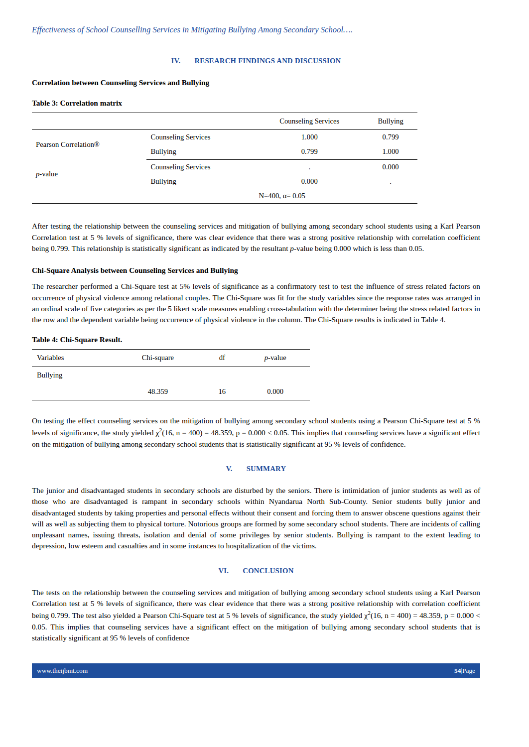Effectiveness of School Counselling Services in Mitigating Bullying Among Secondary School….
IV. RESEARCH FINDINGS AND DISCUSSION
Correlation between Counseling Services and Bullying
Table 3: Correlation matrix
| | | Counseling Services | Bullying |
| --- | --- | --- | --- |
| Pearson Correlation® | Counseling Services | 1.000 | 0.799 |
| Bullying | 0.799 | 1.000 |
| p -value | Counseling Services | . | 0.000 |
| Bullying | 0.000 | . |
| | N=400, α= 0.05 |
After testing the relationship between the counseling services and mitigation of bullying among secondary school students using a Karl Pearson Correlation test at 5 % levels of significance, there was clear evidence that there was a strong positive relationship with correlation coefficient being 0.799. This relationship is statistically significant as indicated by the resultant p-value being 0.000 which is less than 0.05.
Chi-Square Analysis between Counseling Services and Bullying
The researcher performed a Chi-Square test at 5% levels of significance as a confirmatory test to test the influence of stress related factors on occurrence of physical violence among relational couples. The Chi-Square was fit for the study variables since the response rates was arranged in an ordinal scale of five categories as per the 5 likert scale measures enabling cross-tabulation with the determiner being the stress related factors in the row and the dependent variable being occurrence of physical violence in the column. The Chi-Square results is indicated in Table 4.
Table 4: Chi-Square Result.
| Variables | Chi-square | df | p -value |
| --- | --- | --- | --- |
| Bullying | | | |
| | 48.359 | 16 | 0.000 |
On testing the effect counseling services on the mitigation of bullying among secondary school students using a Pearson Chi-Square test at 5 % levels of significance, the study yielded χ2(16, n = 400) = 48.359, p = 0.000 < 0.05. This implies that counseling services have a significant effect on the mitigation of bullying among secondary school students that is statistically significant at 95 % levels of confidence.
V. SUMMARY
The junior and disadvantaged students in secondary schools are disturbed by the seniors. There is intimidation of junior students as well as of those who are disadvantaged is rampant in secondary schools within Nyandarua North Sub-County. Senior students bully junior and disadvantaged students by taking properties and personal effects without their consent and forcing them to answer obscene questions against their will as well as subjecting them to physical torture. Notorious groups are formed by some secondary school students. There are incidents of calling unpleasant names, issuing threats, isolation and denial of some privileges by senior students. Bullying is rampant to the extent leading to depression, low esteem and casualties and in some instances to hospitalization of the victims.
VI. CONCLUSION
The tests on the relationship between the counseling services and mitigation of bullying among secondary school students using a Karl Pearson Correlation test at 5 % levels of significance, there was clear evidence that there was a strong positive relationship with correlation coefficient being 0.799. The test also yielded a Pearson Chi-Square test at 5 % levels of significance, the study yielded χ2(16, n = 400) = 48.359, p = 0.000 < 0.05. This implies that counseling services have a significant effect on the mitigation of bullying among secondary school students that is statistically significant at 95 % levels of confidence
www.theijbmt.com 54|Page